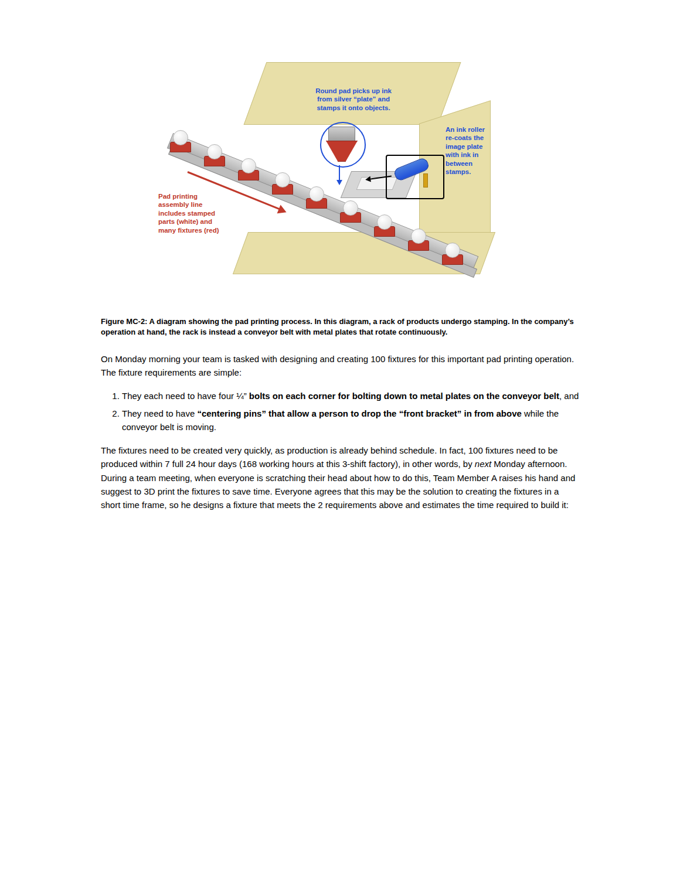Round pad picks up ink
from silver “plate” and
stamps it onto objects.
An ink roller
re-coats the
image plate
with ink in
between
stamps.
Pad printing
assembly line
includes stamped
parts (white) and
many fixtures (red)
Figure MC-2: A diagram showing the pad printing process. In this diagram, a rack of products undergo stamping. In the company’s operation at hand, the rack is instead a conveyor belt with metal plates that rotate continuously.
On Monday morning your team is tasked with designing and creating 100 fixtures for this important pad printing operation. The fixture requirements are simple:
They each need to have four ¼” bolts on each corner for bolting down to metal plates on the conveyor belt, and
They need to have “centering pins” that allow a person to drop the “front bracket” in from above while the conveyor belt is moving.
The fixtures need to be created very quickly, as production is already behind schedule. In fact, 100 fixtures need to be produced within 7 full 24 hour days (168 working hours at this 3-shift factory), in other words, by next Monday afternoon. During a team meeting, when everyone is scratching their head about how to do this, Team Member A raises his hand and suggest to 3D print the fixtures to save time. Everyone agrees that this may be the solution to creating the fixtures in a short time frame, so he designs a fixture that meets the 2 requirements above and estimates the time required to build it: